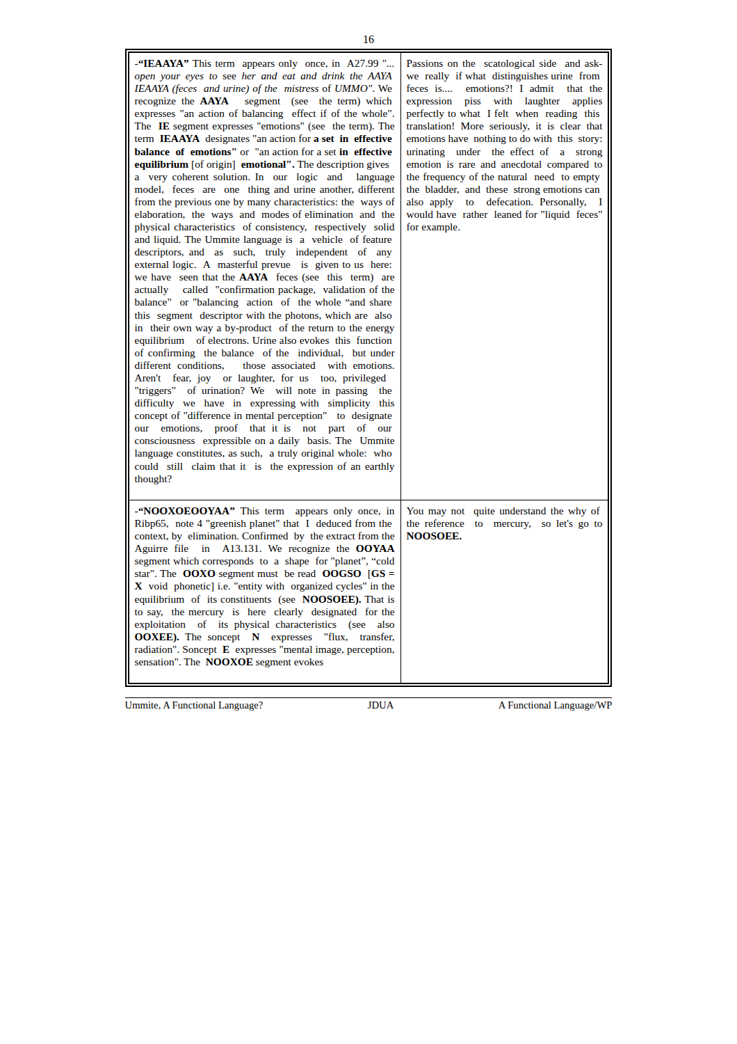16
| - “IEAAYA” This term appears only once, in A27.99 " ... open your eyes to see her and eat and drink the AAYA IEAAYA (feces and urine) of the mistress of UMMO" . We recognize the AAYA segment (see the term) which expresses "an action of balancing effect if of the whole". The IE segment expresses "emotions" (see the term). The term IEAAYA designates "an action for a set in effective balance of emotions" or "an action for a set in effective equilibrium [of origin] emotional". The description gives a very coherent solution. In our logic and language model, feces are one thing and urine another, different from the previous one by many characteristics: the ways of elaboration, the ways and modes of elimination and the physical characteristics of consistency, respectively solid and liquid. The Ummite language is a vehicle of feature descriptors, and as such, truly independent of any external logic. A masterful prevue is given to us here: we have seen that the AAYA feces (see this term) are actually called "confirmation package, validation of the balance" or "balancing action of the whole “and share this segment descriptor with the photons, which are also in their own way a by-product of the return to the energy equilibrium of electrons. Urine also evokes this function of confirming the balance of the individual, but under different conditions, those associated with emotions. Aren't fear, joy or laughter, for us too, privileged "triggers" of urination? We will note in passing the difficulty we have in expressing with simplicity this concept of "difference in mental perception" to designate our emotions, proof that it is not part of our consciousness expressible on a daily basis. The Ummite language constitutes, as such, a truly original whole: who could still claim that it is the expression of an earthly thought? | Passions on the scatological side and ask- we really if what distinguishes urine from feces is.... emotions?! I admit that the expression piss with laughter applies perfectly to what I felt when reading this translation! More seriously, it is clear that emotions have nothing to do with this story: urinating under the effect of a strong emotion is rare and anecdotal compared to the frequency of the natural need to empty the bladder, and these strong emotions can also apply to defecation. Personally, I would have rather leaned for "liquid feces" for example. |
| - “NOOXOEOOYAA” This term appears only once, in Ribp65, note 4 "greenish planet" that I deduced from the context, by elimination. Confirmed by the extract from the Aguirre file in A13.131. We recognize the OOYAA segment which corresponds to a shape for "planet”, “cold star". The OOXO segment must be read OOGSO [ GS = X void phonetic] i.e. "entity with organized cycles" in the equilibrium of its constituents (see NOOSOEE). That is to say, the mercury is here clearly designated for the exploitation of its physical characteristics (see also OOXEE). The soncept N expresses "flux, transfer, radiation". Soncept E expresses "mental image, perception, sensation". The NOOXOE segment evokes | You may not quite understand the why of the reference to mercury, so let's go to NOOSOEE. |
Ummite, A Functional Language?
JDUA
A Functional Language/WP